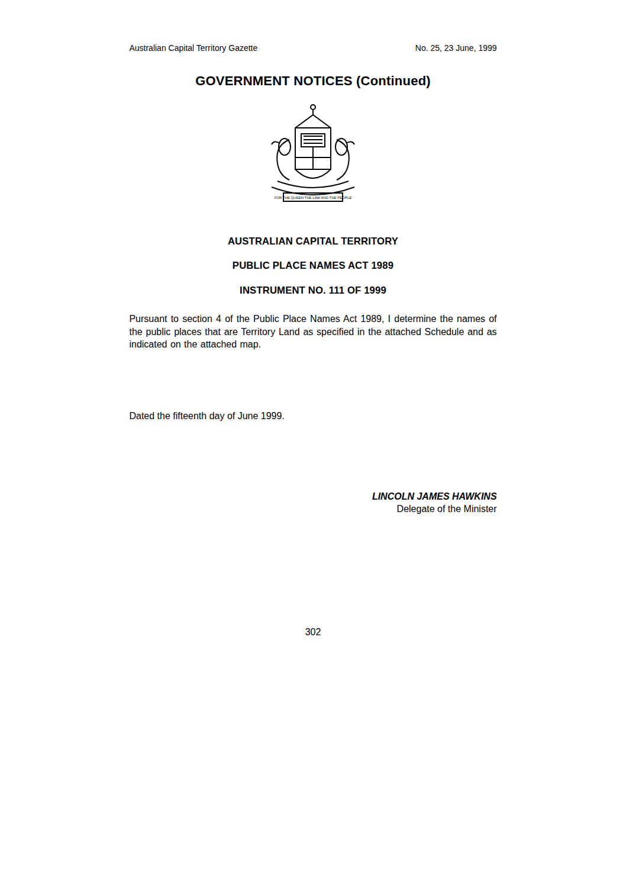Australian Capital Territory Gazette
No. 25, 23 June, 1999
GOVERNMENT NOTICES (Continued)
AUSTRALIAN CAPITAL TERRITORY
PUBLIC PLACE NAMES ACT 1989
INSTRUMENT NO. 111 OF 1999
Pursuant to section 4 of the Public Place Names Act 1989, I determine the names of the public places that are Territory Land as specified in the attached Schedule and as indicated on the attached map.
Dated the fifteenth day of June 1999.
LINCOLN JAMES HAWKINS Delegate of the Minister
302